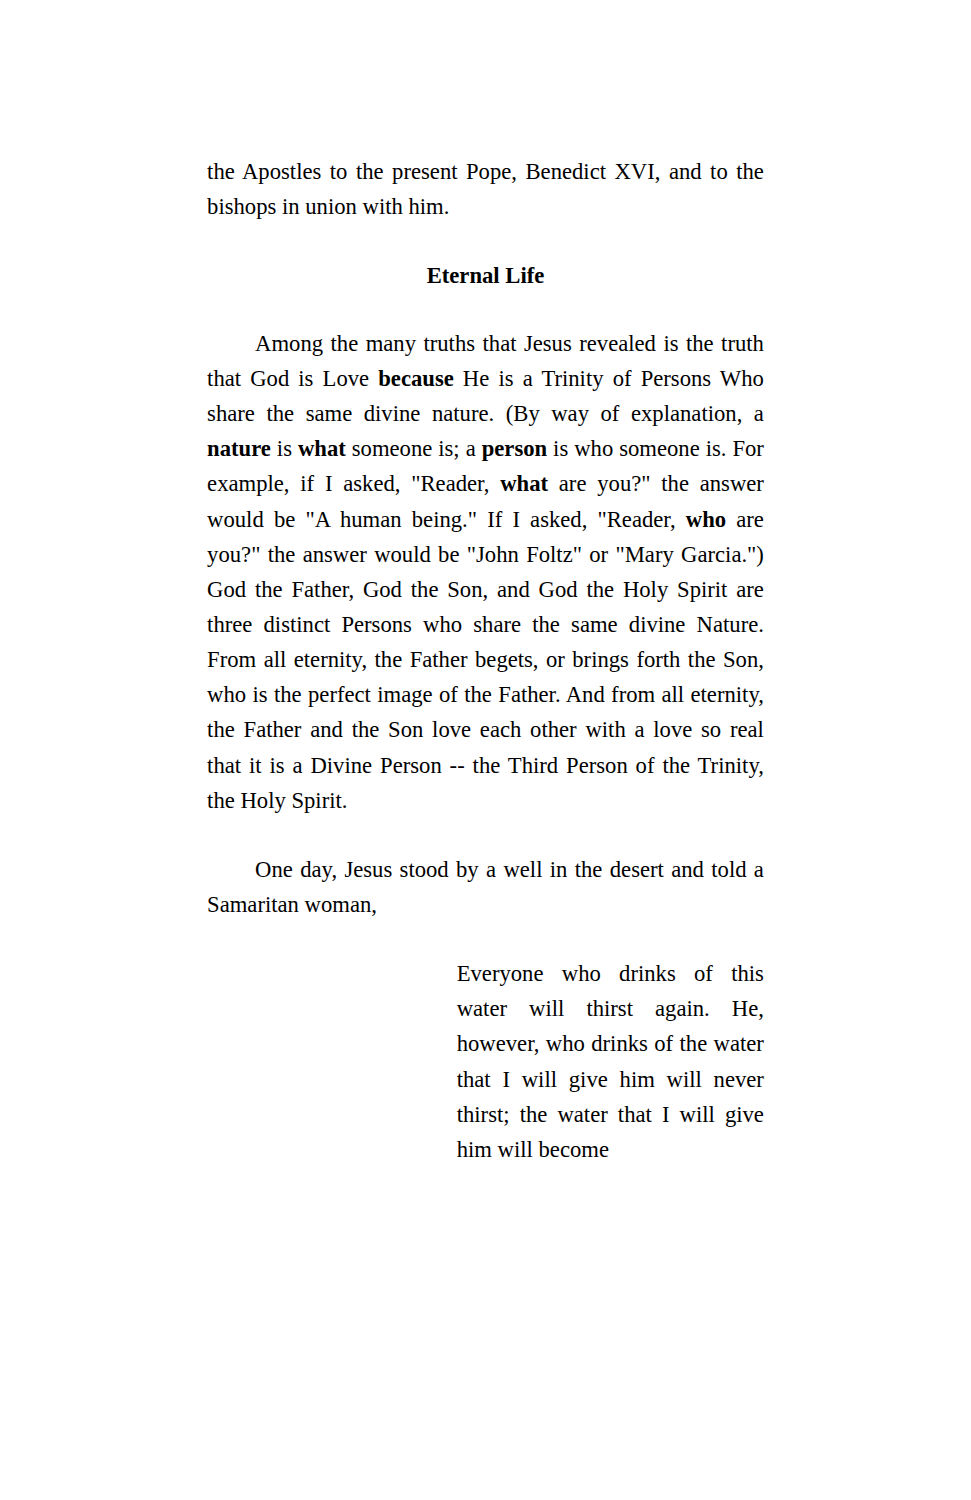the Apostles to the present Pope, Benedict XVI, and to the bishops in union with him.
Eternal Life
Among the many truths that Jesus revealed is the truth that God is Love because He is a Trinity of Persons Who share the same divine nature. (By way of explanation, a nature is what someone is; a person is who someone is. For example, if I asked, "Reader, what are you?" the answer would be "A human being." If I asked, "Reader, who are you?" the answer would be "John Foltz" or "Mary Garcia.") God the Father, God the Son, and God the Holy Spirit are three distinct Persons who share the same divine Nature. From all eternity, the Father begets, or brings forth the Son, who is the perfect image of the Father. And from all eternity, the Father and the Son love each other with a love so real that it is a Divine Person -- the Third Person of the Trinity, the Holy Spirit.
One day, Jesus stood by a well in the desert and told a Samaritan woman,
Everyone who drinks of this water will thirst again. He, however, who drinks of the water that I will give him will never thirst; the water that I will give him will become